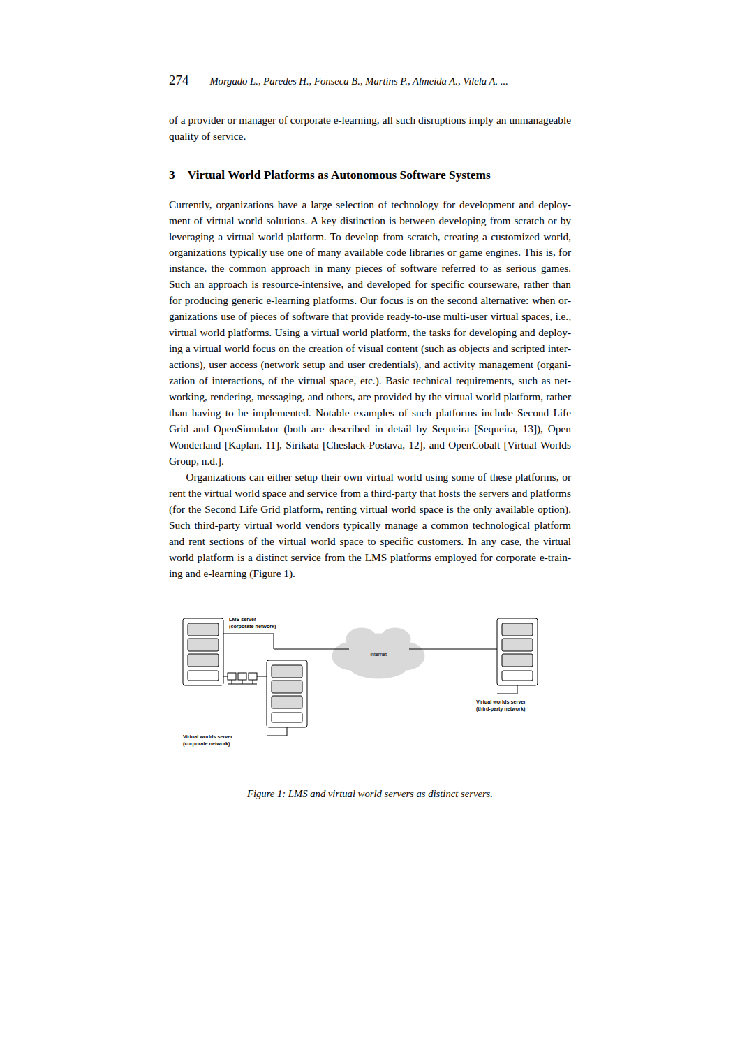274 Morgado L., Paredes H., Fonseca B., Martins P., Almeida A., Vilela A. ...
of a provider or manager of corporate e-learning, all such disruptions imply an unmanageable quality of service.
3 Virtual World Platforms as Autonomous Software Systems
Currently, organizations have a large selection of technology for development and deployment of virtual world solutions. A key distinction is between developing from scratch or by leveraging a virtual world platform. To develop from scratch, creating a customized world, organizations typically use one of many available code libraries or game engines. This is, for instance, the common approach in many pieces of software referred to as serious games. Such an approach is resource-intensive, and developed for specific courseware, rather than for producing generic e-learning platforms. Our focus is on the second alternative: when organizations use of pieces of software that provide ready-to-use multi-user virtual spaces, i.e., virtual world platforms. Using a virtual world platform, the tasks for developing and deploying a virtual world focus on the creation of visual content (such as objects and scripted interactions), user access (network setup and user credentials), and activity management (organization of interactions, of the virtual space, etc.). Basic technical requirements, such as networking, rendering, messaging, and others, are provided by the virtual world platform, rather than having to be implemented. Notable examples of such platforms include Second Life Grid and OpenSimulator (both are described in detail by Sequeira [Sequeira, 13]), Open Wonderland [Kaplan, 11], Sirikata [Cheslack-Postava, 12], and OpenCobalt [Virtual Worlds Group, n.d.].
Organizations can either setup their own virtual world using some of these platforms, or rent the virtual world space and service from a third-party that hosts the servers and platforms (for the Second Life Grid platform, renting virtual world space is the only available option). Such third-party virtual world vendors typically manage a common technological platform and rent sections of the virtual world space to specific customers. In any case, the virtual world platform is a distinct service from the LMS platforms employed for corporate e-training and e-learning (Figure 1).
LMS server (corporate network) Virtual worlds server (corporate network) Internet Virtual worlds server (third-party network)
Figure 1: LMS and virtual world servers as distinct servers.